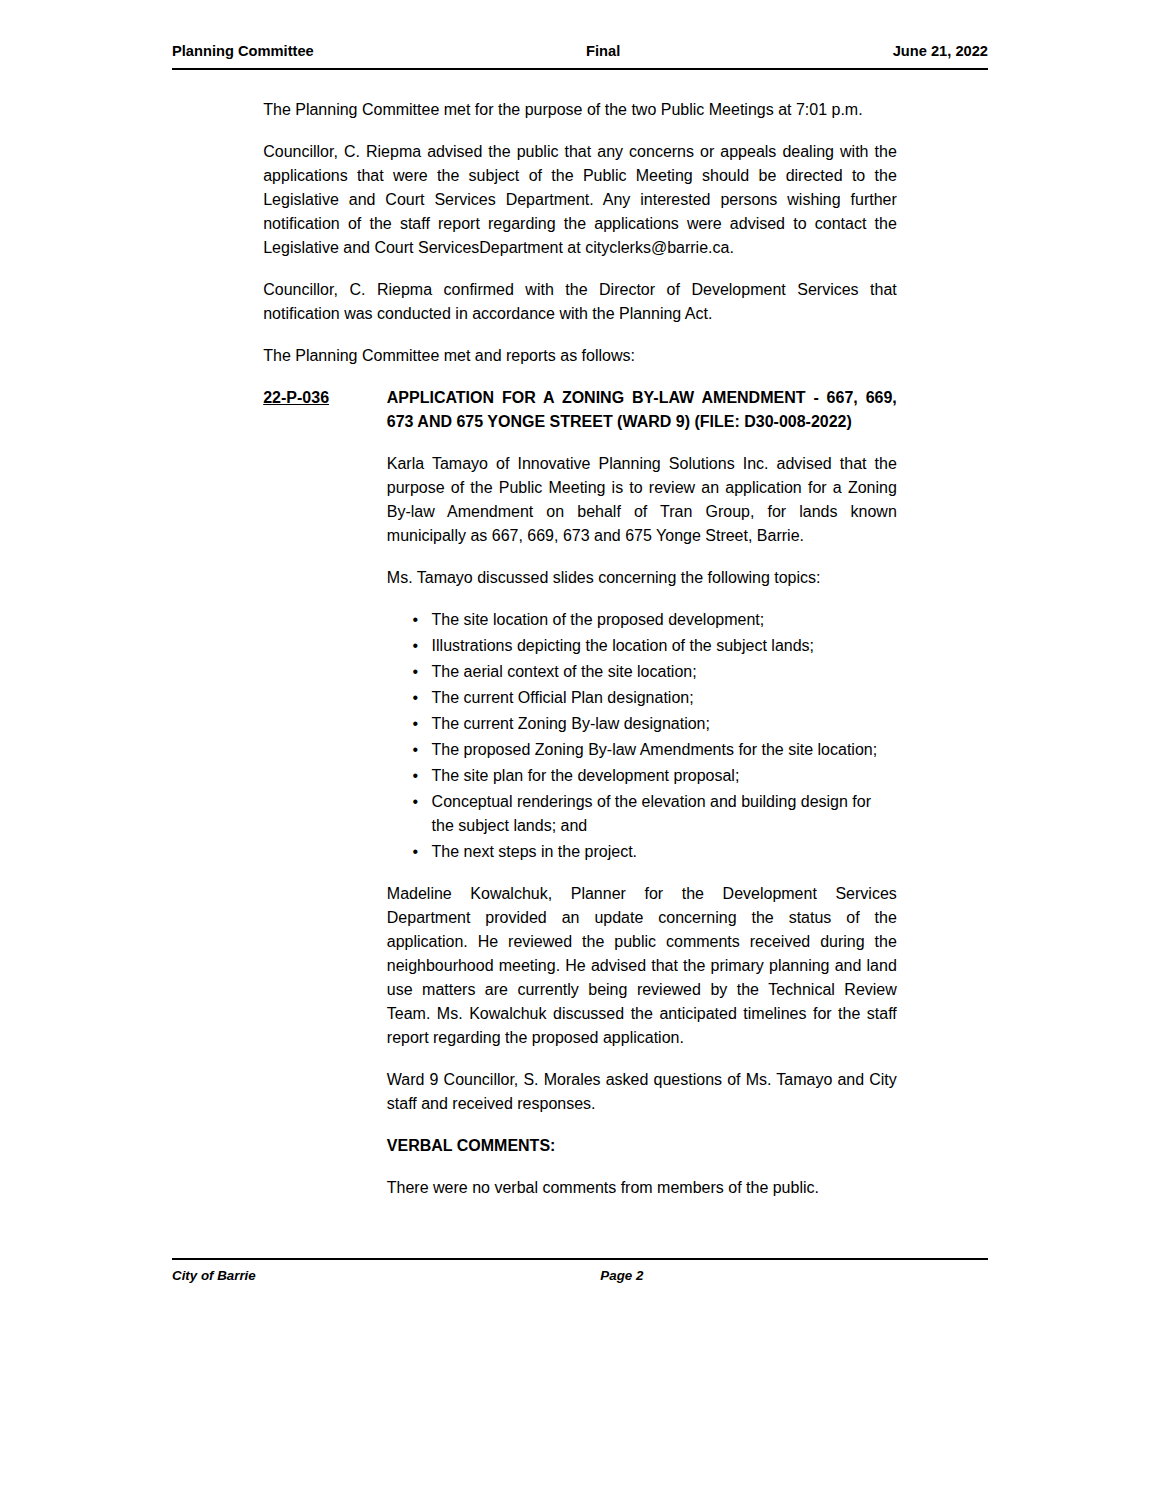Planning Committee
Final
June 21, 2022
The Planning Committee met for the purpose of the two Public Meetings at 7:01 p.m.
Councillor, C. Riepma advised the public that any concerns or appeals dealing with the applications that were the subject of the Public Meeting should be directed to the Legislative and Court Services Department. Any interested persons wishing further notification of the staff report regarding the applications were advised to contact the Legislative and Court ServicesDepartment at cityclerks@barrie.ca.
Councillor, C. Riepma confirmed with the Director of Development Services that notification was conducted in accordance with the Planning Act.
The Planning Committee met and reports as follows:
22-P-036
APPLICATION FOR A ZONING BY-LAW AMENDMENT - 667, 669, 673 AND 675 YONGE STREET (WARD 9) (FILE: D30-008-2022)
Karla Tamayo of Innovative Planning Solutions Inc. advised that the purpose of the Public Meeting is to review an application for a Zoning By-law Amendment on behalf of Tran Group, for lands known municipally as 667, 669, 673 and 675 Yonge Street, Barrie.
Ms. Tamayo discussed slides concerning the following topics:
The site location of the proposed development;
Illustrations depicting the location of the subject lands;
The aerial context of the site location;
The current Official Plan designation;
The current Zoning By-law designation;
The proposed Zoning By-law Amendments for the site location;
The site plan for the development proposal;
Conceptual renderings of the elevation and building design for the subject lands; and
The next steps in the project.
Madeline Kowalchuk, Planner for the Development Services Department provided an update concerning the status of the application. He reviewed the public comments received during the neighbourhood meeting. He advised that the primary planning and land use matters are currently being reviewed by the Technical Review Team. Ms. Kowalchuk discussed the anticipated timelines for the staff report regarding the proposed application.
Ward 9 Councillor, S. Morales asked questions of Ms. Tamayo and City staff and received responses.
VERBAL COMMENTS:
There were no verbal comments from members of the public.
City of Barrie
Page 2